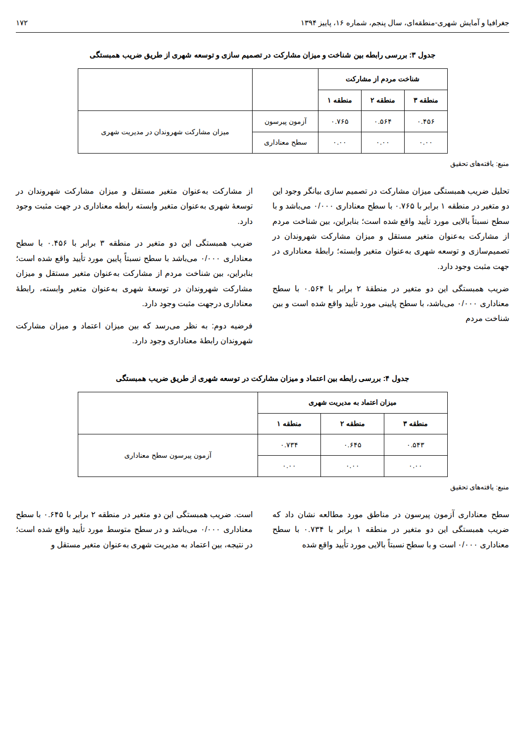جغرافیا و آمایش شهری-منطقه‌ای، سال پنجم، شماره ۱۶، پاییز ۱۳۹۴ ۱۷۲
جدول ۳: بررسی رابطه بین شناخت و میزان مشارکت در تصمیم سازی و توسعه شهری از طریق ضریب همبستگی
| شناخت مردم از مشارکت | | |
| --- | --- | --- |
| منطقه ۳ | منطقه ۲ | منطقه ۱ |
| ۰.۴۵۶ | ۰.۵۶۴ | ۰.۷۶۵ | آزمون پیرسون | میزان مشارکت شهروندان در مدیریت شهری |
| ۰.۰۰ | ۰.۰۰ | ۰.۰۰ | سطح معناداری |
منبع: یافته‌های تحقیق
تحلیل ضریب همبستگی میزان مشارکت در تصمیم سازی بیانگر وجود این دو متغیر در منطقه ۱ برابر با ۰.۷۶۵ با سطح معناداری ۰/۰۰۰ می‌باشد و با سطح نسبتاً بالایی مورد تأیید واقع شده است؛ بنابراین، بین شناخت مردم از مشارکت به‌عنوان متغیر مستقل و میزان مشارکت شهروندان در تصمیم‌سازی و توسعه شهری به‌عنوان متغیر وابسته؛ رابطۀ معناداری در جهت مثبت وجود دارد.
ضریب همبستگی این دو متغیر در منطقۀ ۲ برابر با ۰.۵۶۴ با سطح معناداری ۰/۰۰۰ می‌باشد، با سطح پایینی مورد تأیید واقع شده است و بین شناخت مردم
از مشارکت به‌عنوان متغیر مستقل و میزان مشارکت شهروندان در توسعۀ شهری به‌عنوان متغیر وابسته رابطه معناداری در جهت مثبت وجود دارد.
ضریب همبستگی این دو متغیر در منطقه ۳ برابر با ۰.۴۵۶ با سطح معناداری ۰/۰۰۰ می‌باشد با سطح نسبتاً پایین مورد تأیید واقع شده است؛ بنابراین، بین شناخت مردم از مشارکت به‌عنوان متغیر مستقل و میزان مشارکت شهروندان در توسعۀ شهری به‌عنوان متغیر وابسته، رابطۀ معناداری درجهت مثبت وجود دارد.
فرضیه دوم: به نظر می‌رسد که بین میزان اعتماد و میزان مشارکت شهروندان رابطۀ معناداری وجود دارد.
جدول ۴: بررسی رابطه بین اعتماد و میزان مشارکت در توسعه شهری از طریق ضریب همبستگی
| میزان اعتماد به مدیریت شهری | |
| --- | --- |
| منطقه ۳ | منطقه ۲ | منطقه ۱ |
| ۰.۵۴۳ | ۰.۶۴۵ | ۰.۷۳۴ | آزمون پیرسون سطح معناداری |
| ۰.۰۰ | ۰.۰۰ | ۰.۰۰ |
منبع: یافته‌های تحقیق
سطح معناداری آزمون پیرسون در مناطق مورد مطالعه نشان داد که ضریب همبستگی این دو متغیر در منطقه ۱ برابر با ۰.۷۳۴ با سطح معناداری ۰/۰۰۰ است و با سطح نسبتاً بالایی مورد تأیید واقع شده
است. ضریب همبستگی این دو متغیر در منطقه ۲ برابر با ۰.۶۴۵ با سطح معناداری ۰/۰۰۰ می‌باشد و در سطح متوسط مورد تأیید واقع شده است؛ در نتیجه، بین اعتماد به مدیریت شهری به‌عنوان متغیر مستقل و